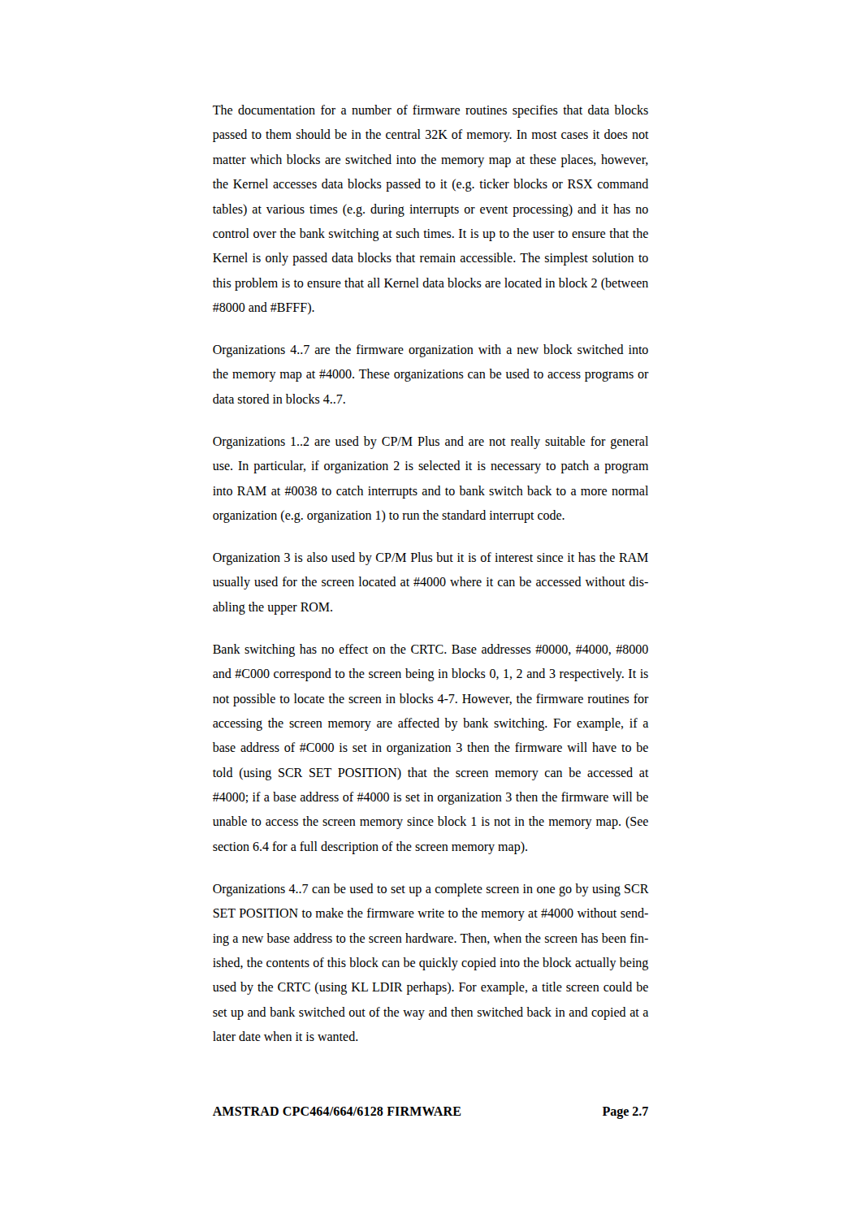The documentation for a number of firmware routines specifies that data blocks passed to them should be in the central 32K of memory. In most cases it does not matter which blocks are switched into the memory map at these places, however, the Kernel accesses data blocks passed to it (e.g. ticker blocks or RSX command tables) at various times (e.g. during interrupts or event processing) and it has no control over the bank switching at such times. It is up to the user to ensure that the Kernel is only passed data blocks that remain accessible. The simplest solution to this problem is to ensure that all Kernel data blocks are located in block 2 (between #8000 and #BFFF).
Organizations 4..7 are the firmware organization with a new block switched into the memory map at #4000. These organizations can be used to access programs or data stored in blocks 4..7.
Organizations 1..2 are used by CP/M Plus and are not really suitable for general use. In particular, if organization 2 is selected it is necessary to patch a program into RAM at #0038 to catch interrupts and to bank switch back to a more normal organization (e.g. organization 1) to run the standard interrupt code.
Organization 3 is also used by CP/M Plus but it is of interest since it has the RAM usually used for the screen located at #4000 where it can be accessed without disabling the upper ROM.
Bank switching has no effect on the CRTC. Base addresses #0000, #4000, #8000 and #C000 correspond to the screen being in blocks 0, 1, 2 and 3 respectively. It is not possible to locate the screen in blocks 4-7. However, the firmware routines for accessing the screen memory are affected by bank switching. For example, if a base address of #C000 is set in organization 3 then the firmware will have to be told (using SCR SET POSITION) that the screen memory can be accessed at #4000; if a base address of #4000 is set in organization 3 then the firmware will be unable to access the screen memory since block 1 is not in the memory map. (See section 6.4 for a full description of the screen memory map).
Organizations 4..7 can be used to set up a complete screen in one go by using SCR SET POSITION to make the firmware write to the memory at #4000 without sending a new base address to the screen hardware. Then, when the screen has been finished, the contents of this block can be quickly copied into the block actually being used by the CRTC (using KL LDIR perhaps). For example, a title screen could be set up and bank switched out of the way and then switched back in and copied at a later date when it is wanted.
AMSTRAD CPC464/664/6128 FIRMWARE Page 2.7